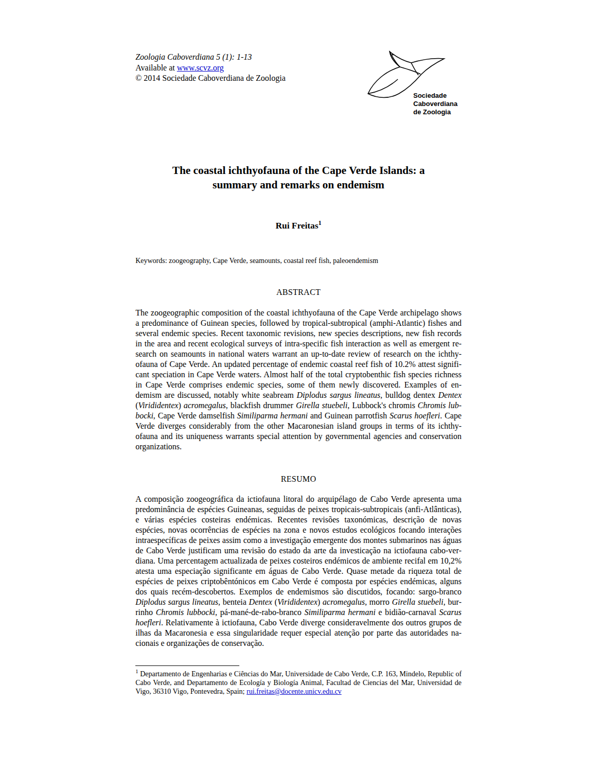Zoologia Caboverdiana 5 (1): 1-13
Available at www.scvz.org
© 2014 Sociedade Caboverdiana de Zoologia
Sociedade Caboverdiana de Zoologia
The coastal ichthyofauna of the Cape Verde Islands: a summary and remarks on endemism
Rui Freitas1
Keywords: zoogeography, Cape Verde, seamounts, coastal reef fish, paleoendemism
ABSTRACT
The zoogeographic composition of the coastal ichthyofauna of the Cape Verde archipelago shows a predominance of Guinean species, followed by tropical-subtropical (amphi-Atlantic) fishes and several endemic species. Recent taxonomic revisions, new species descriptions, new fish records in the area and recent ecological surveys of intra-specific fish interaction as well as emergent research on seamounts in national waters warrant an up-to-date review of research on the ichthyofauna of Cape Verde. An updated percentage of endemic coastal reef fish of 10.2% attest significant speciation in Cape Verde waters. Almost half of the total cryptobenthic fish species richness in Cape Verde comprises endemic species, some of them newly discovered. Examples of endemism are discussed, notably white seabream Diplodus sargus lineatus, bulldog dentex Dentex (Virididentex) acromegalus, blackfish drummer Girella stuebeli, Lubbock's chromis Chromis lubbocki, Cape Verde damselfish Similiparma hermani and Guinean parrotfish Scarus hoefleri. Cape Verde diverges considerably from the other Macaronesian island groups in terms of its ichthyofauna and its uniqueness warrants special attention by governmental agencies and conservation organizations.
RESUMO
A composição zoogeográfica da ictiofauna litoral do arquipélago de Cabo Verde apresenta uma predominância de espécies Guineanas, seguidas de peixes tropicais-subtropicais (anfi-Atlânticas), e várias espécies costeiras endémicas. Recentes revisões taxonómicas, descrição de novas espécies, novas ocorrências de espécies na zona e novos estudos ecológicos focando interações intraespecíficas de peixes assim como a investigação emergente dos montes submarinos nas águas de Cabo Verde justificam uma revisão do estado da arte da investicação na ictiofauna cabo-verdiana. Uma percentagem actualizada de peixes costeiros endémicos de ambiente recifal em 10,2% atesta uma especiação significante em águas de Cabo Verde. Quase metade da riqueza total de espécies de peixes criptobêntónicos em Cabo Verde é composta por espécies endémicas, alguns dos quais recém-descobertos. Exemplos de endemismos são discutidos, focando: sargo-branco Diplodus sargus lineatus, benteia Dentex (Virididentex) acromegalus, morro Girella stuebeli, burrinho Chromis lubbocki, pá-mané-de-rabo-branco Similiparma hermani e bidião-carnaval Scarus hoefleri. Relativamente à ictiofauna, Cabo Verde diverge consideravelmente dos outros grupos de ilhas da Macaronesia e essa singularidade requer especial atenção por parte das autoridades nacionais e organizações de conservação.
1 Departamento de Engenharias e Ciências do Mar, Universidade de Cabo Verde, C.P. 163, Mindelo, Republic of Cabo Verde, and Departamento de Ecología y Biología Animal, Facultad de Ciencias del Mar, Universidad de Vigo, 36310 Vigo, Pontevedra, Spain; rui.freitas@docente.unicv.edu.cv